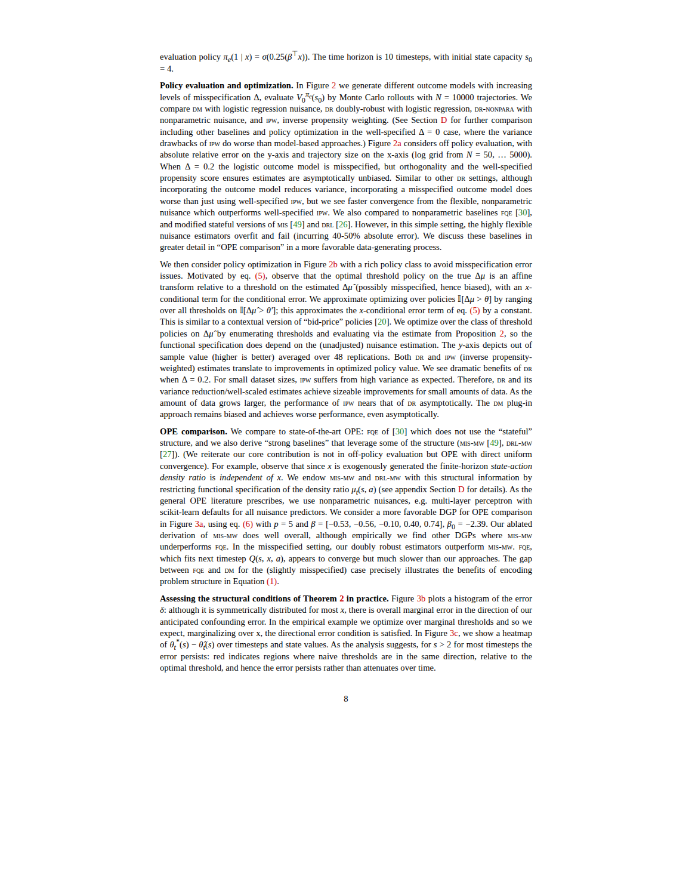evaluation policy πe(1 | x) = σ(0.25(β⊤x)). The time horizon is 10 timesteps, with initial state capacity s0 = 4.
Policy evaluation and optimization. In Figure 2 we generate different outcome models with increasing levels of misspecification Δ, evaluate V0πe(s0) by Monte Carlo rollouts with N = 10000 trajectories. We compare dm with logistic regression nuisance, dr doubly-robust with logistic regression, dr-nonpara with nonparametric nuisance, and ipw, inverse propensity weighting. (See Section D for further comparison including other baselines and policy optimization in the well-specified Δ = 0 case, where the variance drawbacks of ipw do worse than model-based approaches.) Figure 2a considers off policy evaluation, with absolute relative error on the y-axis and trajectory size on the x-axis (log grid from N = 50, … 5000). When Δ = 0.2 the logistic outcome model is misspecified, but orthogonality and the well-specified propensity score ensures estimates are asymptotically unbiased. Similar to other dr settings, although incorporating the outcome model reduces variance, incorporating a misspecified outcome model does worse than just using well-specified ipw, but we see faster convergence from the flexible, nonparametric nuisance which outperforms well-specified ipw. We also compared to nonparametric baselines fqe [30], and modified stateful versions of mis [49] and drl [26]. However, in this simple setting, the highly flexible nuisance estimators overfit and fail (incurring 40-50% absolute error). We discuss these baselines in greater detail in “OPE comparison” in a more favorable data-generating process.
We then consider policy optimization in Figure 2b with a rich policy class to avoid misspecification error issues. Motivated by eq. (5), observe that the optimal threshold policy on the true Δμ is an affine transform relative to a threshold on the estimated Δμ̂ (possibly misspecified, hence biased), with an x-conditional term for the conditional error. We approximate optimizing over policies 𝕀[Δμ > θ] by ranging over all thresholds on 𝕀[Δμ̂ > θ′]; this approximates the x-conditional error term of eq. (5) by a constant. This is similar to a contextual version of “bid-price” policies [20]. We optimize over the class of threshold policies on Δμ̂ by enumerating thresholds and evaluating via the estimate from Proposition 2, so the functional specification does depend on the (unadjusted) nuisance estimation. The y-axis depicts out of sample value (higher is better) averaged over 48 replications. Both dr and ipw (inverse propensity-weighted) estimates translate to improvements in optimized policy value. We see dramatic benefits of dr when Δ = 0.2. For small dataset sizes, ipw suffers from high variance as expected. Therefore, dr and its variance reduction/well-scaled estimates achieve sizeable improvements for small amounts of data. As the amount of data grows larger, the performance of ipw nears that of dr asymptotically. The dm plug-in approach remains biased and achieves worse performance, even asymptotically.
OPE comparison. We compare to state-of-the-art OPE: fqe of [30] which does not use the “stateful” structure, and we also derive “strong baselines” that leverage some of the structure (mis-mw [49], drl-mw [27]). (We reiterate our core contribution is not in off-policy evaluation but OPE with direct uniform convergence). For example, observe that since x is exogenously generated the finite-horizon state-action density ratio is independent of x. We endow mis-mw and drl-mw with this structural information by restricting functional specification of the density ratio μt(s, a) (see appendix Section D for details). As the general OPE literature prescribes, we use nonparametric nuisances, e.g. multi-layer perceptron with scikit-learn defaults for all nuisance predictors. We consider a more favorable DGP for OPE comparison in Figure 3a, using eq. (6) with p = 5 and β = [−0.53, −0.56, −0.10, 0.40, 0.74], β0 = −2.39. Our ablated derivation of mis-mw does well overall, although empirically we find other DGPs where mis-mw underperforms fqe. In the misspecified setting, our doubly robust estimators outperform mis-mw. fqe, which fits next timestep Q(s, x, a), appears to converge but much slower than our approaches. The gap between fqe and dm for the (slightly misspecified) case precisely illustrates the benefits of encoding problem structure in Equation (1).
Assessing the structural conditions of Theorem 2 in practice. Figure 3b plots a histogram of the error δ: although it is symmetrically distributed for most x, there is overall marginal error in the direction of our anticipated confounding error. In the empirical example we optimize over marginal thresholds and so we expect, marginalizing over x, the directional error condition is satisfied. In Figure 3c, we show a heatmap of θt*(s) − θ̂t(s) over timesteps and state values. As the analysis suggests, for s > 2 for most timesteps the error persists: red indicates regions where naive thresholds are in the same direction, relative to the optimal threshold, and hence the error persists rather than attenuates over time.
8